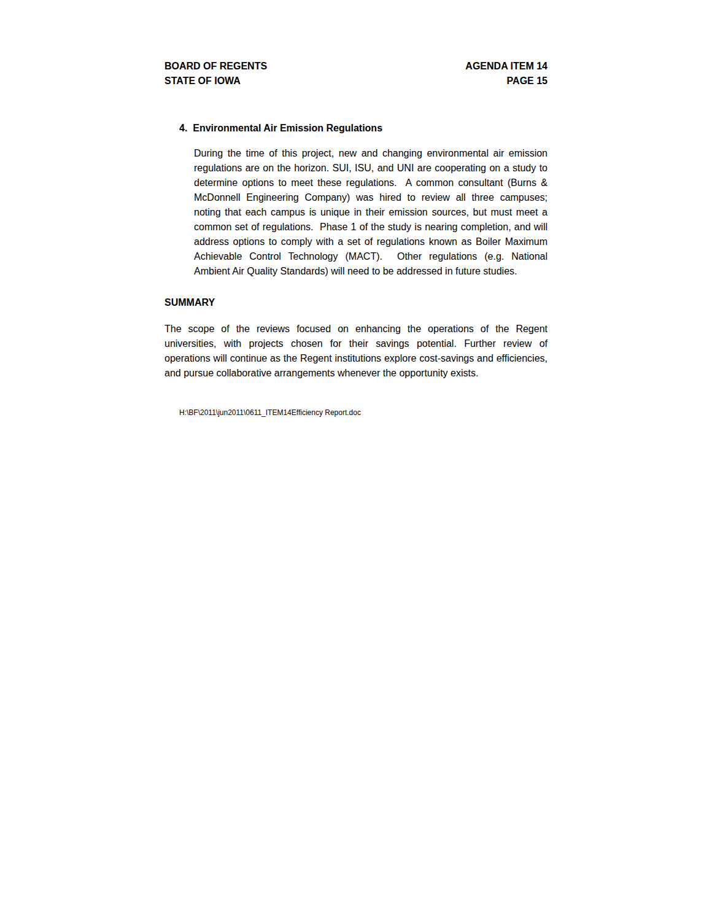BOARD OF REGENTS STATE OF IOWA
AGENDA ITEM 14 PAGE 15
4. Environmental Air Emission Regulations
During the time of this project, new and changing environmental air emission regulations are on the horizon. SUI, ISU, and UNI are cooperating on a study to determine options to meet these regulations. A common consultant (Burns & McDonnell Engineering Company) was hired to review all three campuses; noting that each campus is unique in their emission sources, but must meet a common set of regulations. Phase 1 of the study is nearing completion, and will address options to comply with a set of regulations known as Boiler Maximum Achievable Control Technology (MACT). Other regulations (e.g. National Ambient Air Quality Standards) will need to be addressed in future studies.
SUMMARY
The scope of the reviews focused on enhancing the operations of the Regent universities, with projects chosen for their savings potential. Further review of operations will continue as the Regent institutions explore cost-savings and efficiencies, and pursue collaborative arrangements whenever the opportunity exists.
H:\BF\2011\jun2011\0611_ITEM14Efficiency Report.doc